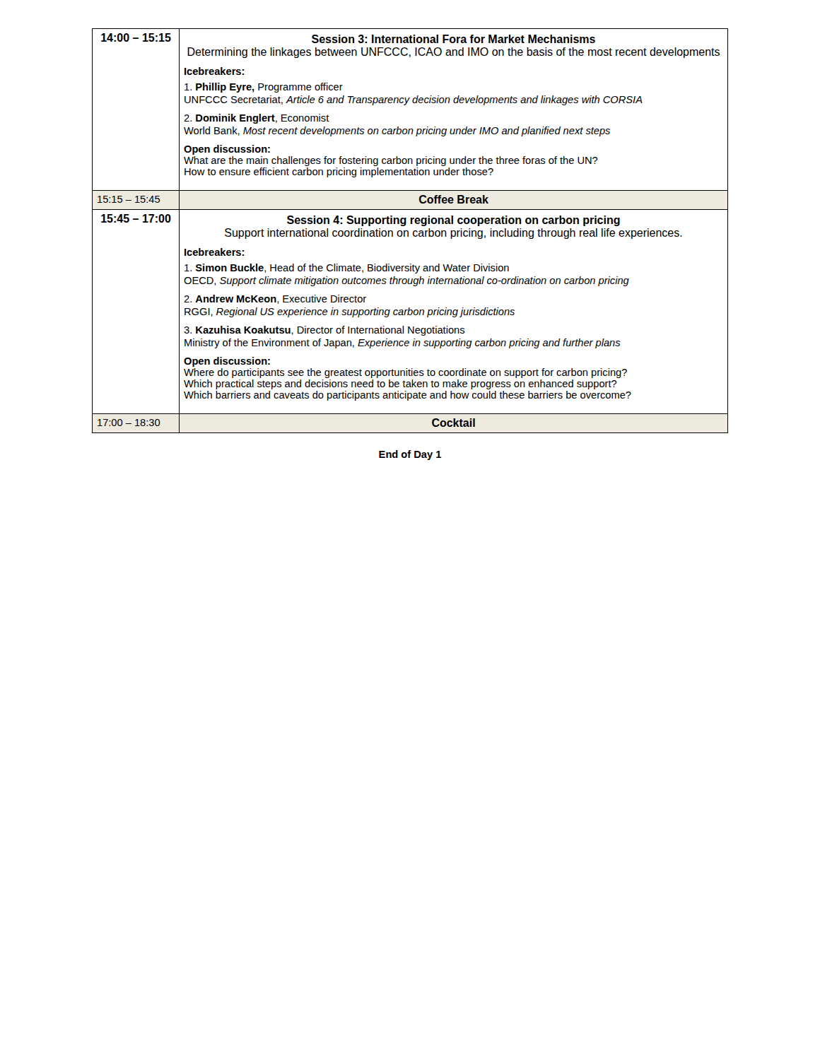| 14:00 – 15:15 | Session 3: International Fora for Market Mechanisms Determining the linkages between UNFCCC, ICAO and IMO on the basis of the most recent developments Icebreakers: 1. Phillip Eyre, Programme officer UNFCCC Secretariat, Article 6 and Transparency decision developments and linkages with CORSIA 2. Dominik Englert , Economist World Bank, Most recent developments on carbon pricing under IMO and planified next steps Open discussion: What are the main challenges for fostering carbon pricing under the three foras of the UN? How to ensure efficient carbon pricing implementation under those? |
| 15:15 – 15:45 | Coffee Break |
| 15:45 – 17:00 | Session 4: Supporting regional cooperation on carbon pricing Support international coordination on carbon pricing, including through real life experiences. Icebreakers: 1. Simon Buckle , Head of the Climate, Biodiversity and Water Division OECD, Support climate mitigation outcomes through international co-ordination on carbon pricing 2. Andrew McKeon , Executive Director RGGI, Regional US experience in supporting carbon pricing jurisdictions 3. Kazuhisa Koakutsu , Director of International Negotiations Ministry of the Environment of Japan, Experience in supporting carbon pricing and further plans Open discussion: Where do participants see the greatest opportunities to coordinate on support for carbon pricing? Which practical steps and decisions need to be taken to make progress on enhanced support? Which barriers and caveats do participants anticipate and how could these barriers be overcome? |
| 17:00 – 18:30 | Cocktail |
End of Day 1